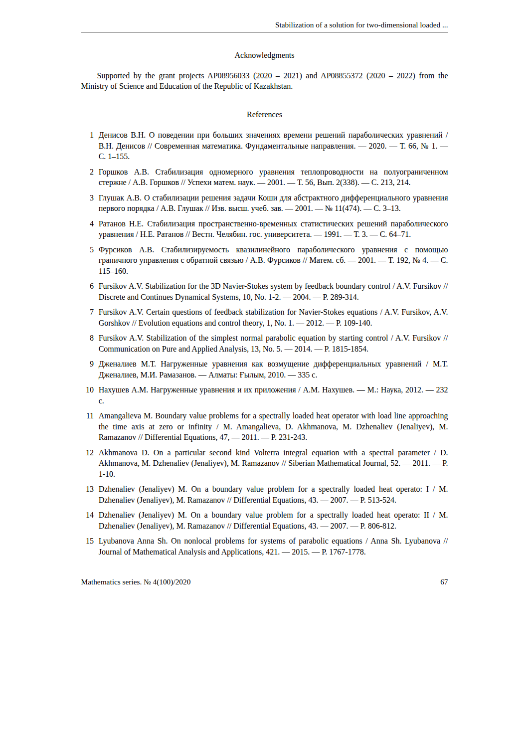Stabilization of a solution for two-dimensional loaded ...
Acknowledgments
Supported by the grant projects AP08956033 (2020 – 2021) and AP08855372 (2020 – 2022) from the Ministry of Science and Education of the Republic of Kazakhstan.
References
Денисов В.Н. О поведении при больших значениях времени решений параболических уравнений / В.Н. Денисов // Современная математика. Фундаментальные направления. — 2020. — Т. 66, № 1. — С. 1–155.
Горшков А.В. Стабилизация одномерного уравнения теплопроводности на полуограниченном стержне / А.В. Горшков // Успехи матем. наук. — 2001. — Т. 56, Вып. 2(338). — С. 213, 214.
Глушак А.В. О стабилизации решения задачи Коши для абстрактного дифференциального уравнения первого порядка / А.В. Глушак // Изв. высш. учеб. зав. — 2001. — № 11(474). — С. 3–13.
Ратанов Н.Е. Стабилизация пространственно-временных статистических решений параболического уравнения / Н.Е. Ратанов // Вестн. Челябин. гос. университета. — 1991. — Т. 3. — С. 64–71.
Фурсиков А.В. Стабилизируемость квазилинейного параболического уравнения с помощью граничного управления с обратной связью / А.В. Фурсиков // Матем. сб. — 2001. — Т. 192, № 4. — С. 115–160.
Fursikov A.V. Stabilization for the 3D Navier-Stokes system by feedback boundary control / A.V. Fursikov // Discrete and Continues Dynamical Systems, 10, No. 1-2. — 2004. — P. 289-314.
Fursikov A.V. Certain questions of feedback stabilization for Navier-Stokes equations / A.V. Fursikov, A.V. Gorshkov // Evolution equations and control theory, 1, No. 1. — 2012. — P. 109-140.
Fursikov A.V. Stabilization of the simplest normal parabolic equation by starting control / A.V. Fursikov // Communication on Pure and Applied Analysis, 13, No. 5. — 2014. — P. 1815-1854.
Дженалиев М.Т. Нагруженные уравнения как возмущение дифференциальных уравнений / М.Т. Дженалиев, М.И. Рамазанов. — Алматы: Ғылым, 2010. — 335 с.
Нахушев А.М. Нагруженные уравнения и их приложения / А.М. Нахушев. — М.: Наука, 2012. — 232 с.
Amangalieva M. Boundary value problems for a spectrally loaded heat operator with load line approaching the time axis at zero or infinity / M. Amangalieva, D. Akhmanova, M. Dzhenaliev (Jenaliyev), M. Ramazanov // Differential Equations, 47, — 2011. — P. 231-243.
Akhmanova D. On a particular second kind Volterra integral equation with a spectral parameter / D. Akhmanova, M. Dzhenaliev (Jenaliyev), M. Ramazanov // Siberian Mathematical Journal, 52. — 2011. — P. 1-10.
Dzhenaliev (Jenaliyev) M. On a boundary value problem for a spectrally loaded heat operato: I / M. Dzhenaliev (Jenaliyev), M. Ramazanov // Differential Equations, 43. — 2007. — P. 513-524.
Dzhenaliev (Jenaliyev) M. On a boundary value problem for a spectrally loaded heat operato: II / M. Dzhenaliev (Jenaliyev), M. Ramazanov // Differential Equations, 43. — 2007. — P. 806-812.
Lyubanova Anna Sh. On nonlocal problems for systems of parabolic equations / Anna Sh. Lyubanova // Journal of Mathematical Analysis and Applications, 421. — 2015. — P. 1767-1778.
Mathematics series. № 4(100)/2020 67